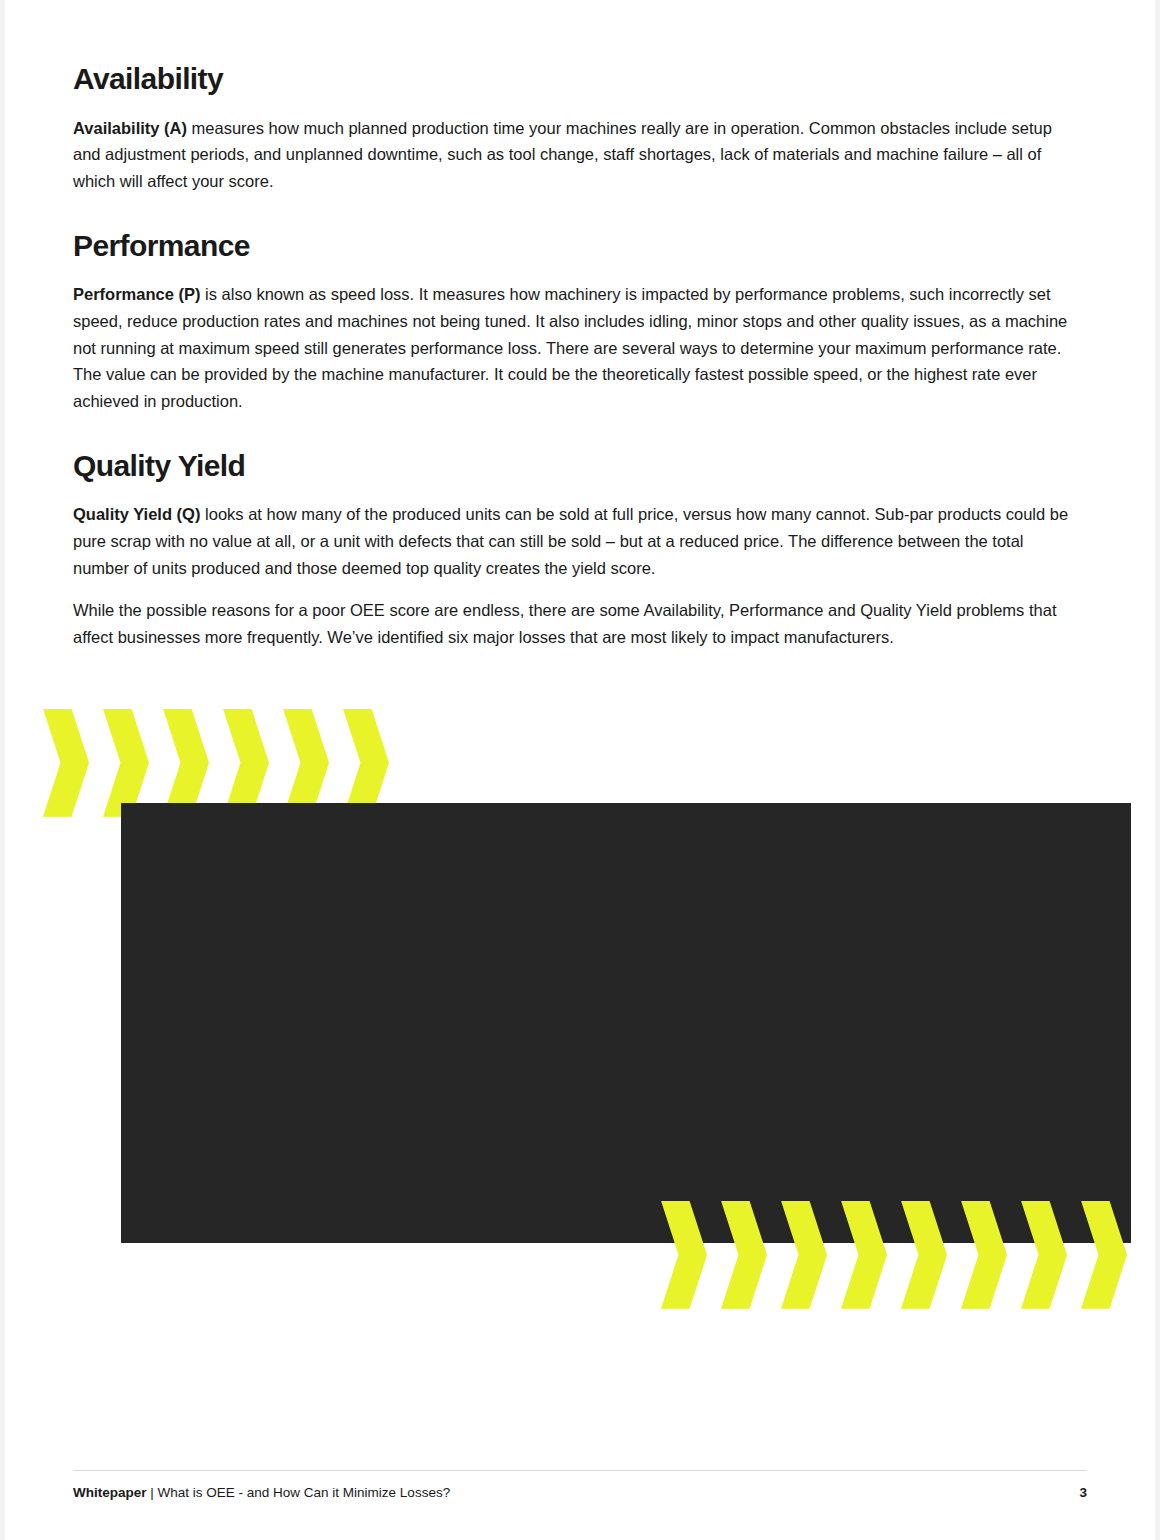Availability
Availability (A) measures how much planned production time your machines really are in operation. Common obstacles include setup and adjustment periods, and unplanned downtime, such as tool change, staff shortages, lack of materials and machine failure – all of which will affect your score.
Performance
Performance (P) is also known as speed loss. It measures how machinery is impacted by performance problems, such incorrectly set speed, reduce production rates and machines not being tuned. It also includes idling, minor stops and other quality issues, as a machine not running at maximum speed still generates performance loss. There are several ways to determine your maximum performance rate. The value can be provided by the machine manufacturer. It could be the theoretically fastest possible speed, or the highest rate ever achieved in production.
Quality Yield
Quality Yield (Q) looks at how many of the produced units can be sold at full price, versus how many cannot. Sub-par products could be pure scrap with no value at all, or a unit with defects that can still be sold – but at a reduced price. The difference between the total number of units produced and those deemed top quality creates the yield score.
While the possible reasons for a poor OEE score are endless, there are some Availability, Performance and Quality Yield problems that affect businesses more frequently. We’ve identified six major losses that are most likely to impact manufacturers.
Whitepaper | What is OEE - and How Can it Minimize Losses?
3